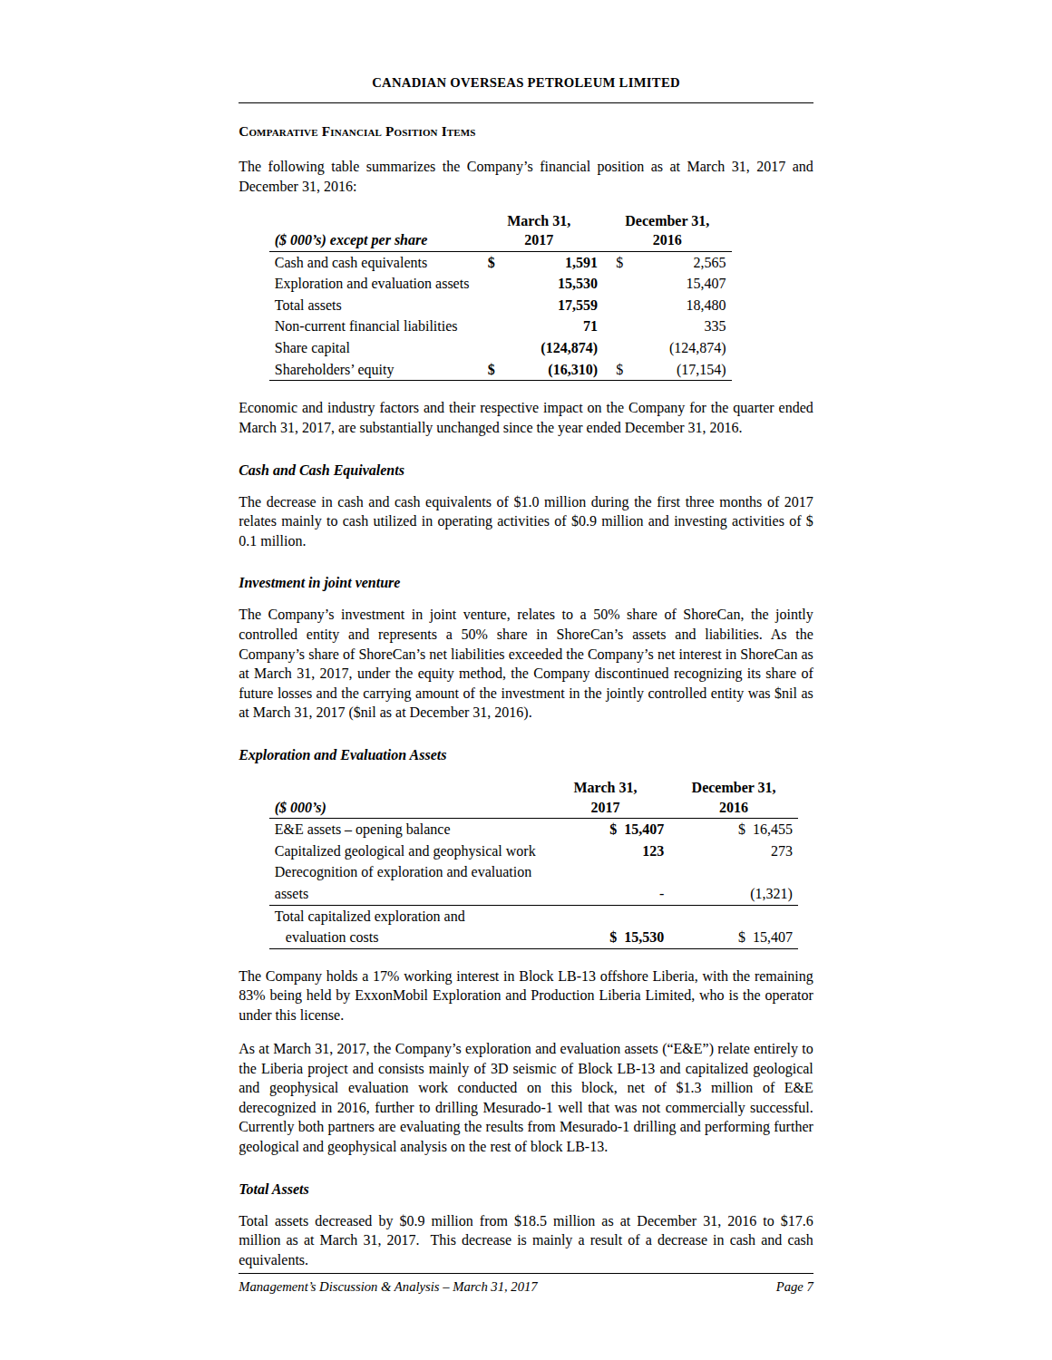CANADIAN OVERSEAS PETROLEUM LIMITED
Comparative Financial Position Items
The following table summarizes the Company’s financial position as at March 31, 2017 and December 31, 2016:
| ($ 000’s) except per share | March 31, 2017 | December 31, 2016 |
| --- | --- | --- |
| Cash and cash equivalents | $ | 1,591 | $ | 2,565 |
| Exploration and evaluation assets | | 15,530 | | 15,407 |
| Total assets | | 17,559 | | 18,480 |
| Non-current financial liabilities | | 71 | | 335 |
| Share capital | | (124,874) | | (124,874) |
| Shareholders’ equity | $ | (16,310) | $ | (17,154) |
Economic and industry factors and their respective impact on the Company for the quarter ended March 31, 2017, are substantially unchanged since the year ended December 31, 2016.
Cash and Cash Equivalents
The decrease in cash and cash equivalents of $1.0 million during the first three months of 2017 relates mainly to cash utilized in operating activities of $0.9 million and investing activities of $ 0.1 million.
Investment in joint venture
The Company’s investment in joint venture, relates to a 50% share of ShoreCan, the jointly controlled entity and represents a 50% share in ShoreCan’s assets and liabilities. As the Company’s share of ShoreCan’s net liabilities exceeded the Company’s net interest in ShoreCan as at March 31, 2017, under the equity method, the Company discontinued recognizing its share of future losses and the carrying amount of the investment in the jointly controlled entity was $nil as at March 31, 2017 ($nil as at December 31, 2016).
Exploration and Evaluation Assets
| ($ 000’s) | March 31, 2017 | December 31, 2016 |
| --- | --- | --- |
| E&E assets – opening balance | $ 15,407 | $ 16,455 |
| Capitalized geological and geophysical work | 123 | 273 |
| Derecognition of exploration and evaluation | | |
| assets | - | (1,321) |
| Total capitalized exploration and | | |
| evaluation costs | $ 15,530 | $ 15,407 |
The Company holds a 17% working interest in Block LB-13 offshore Liberia, with the remaining 83% being held by ExxonMobil Exploration and Production Liberia Limited, who is the operator under this license.
As at March 31, 2017, the Company’s exploration and evaluation assets (“E&E”) relate entirely to the Liberia project and consists mainly of 3D seismic of Block LB-13 and capitalized geological and geophysical evaluation work conducted on this block, net of $1.3 million of E&E derecognized in 2016, further to drilling Mesurado-1 well that was not commercially successful. Currently both partners are evaluating the results from Mesurado-1 drilling and performing further geological and geophysical analysis on the rest of block LB-13.
Total Assets
Total assets decreased by $0.9 million from $18.5 million as at December 31, 2016 to $17.6 million as at March 31, 2017. This decrease is mainly a result of a decrease in cash and cash equivalents.
Management’s Discussion & Analysis – March 31, 2017 Page 7